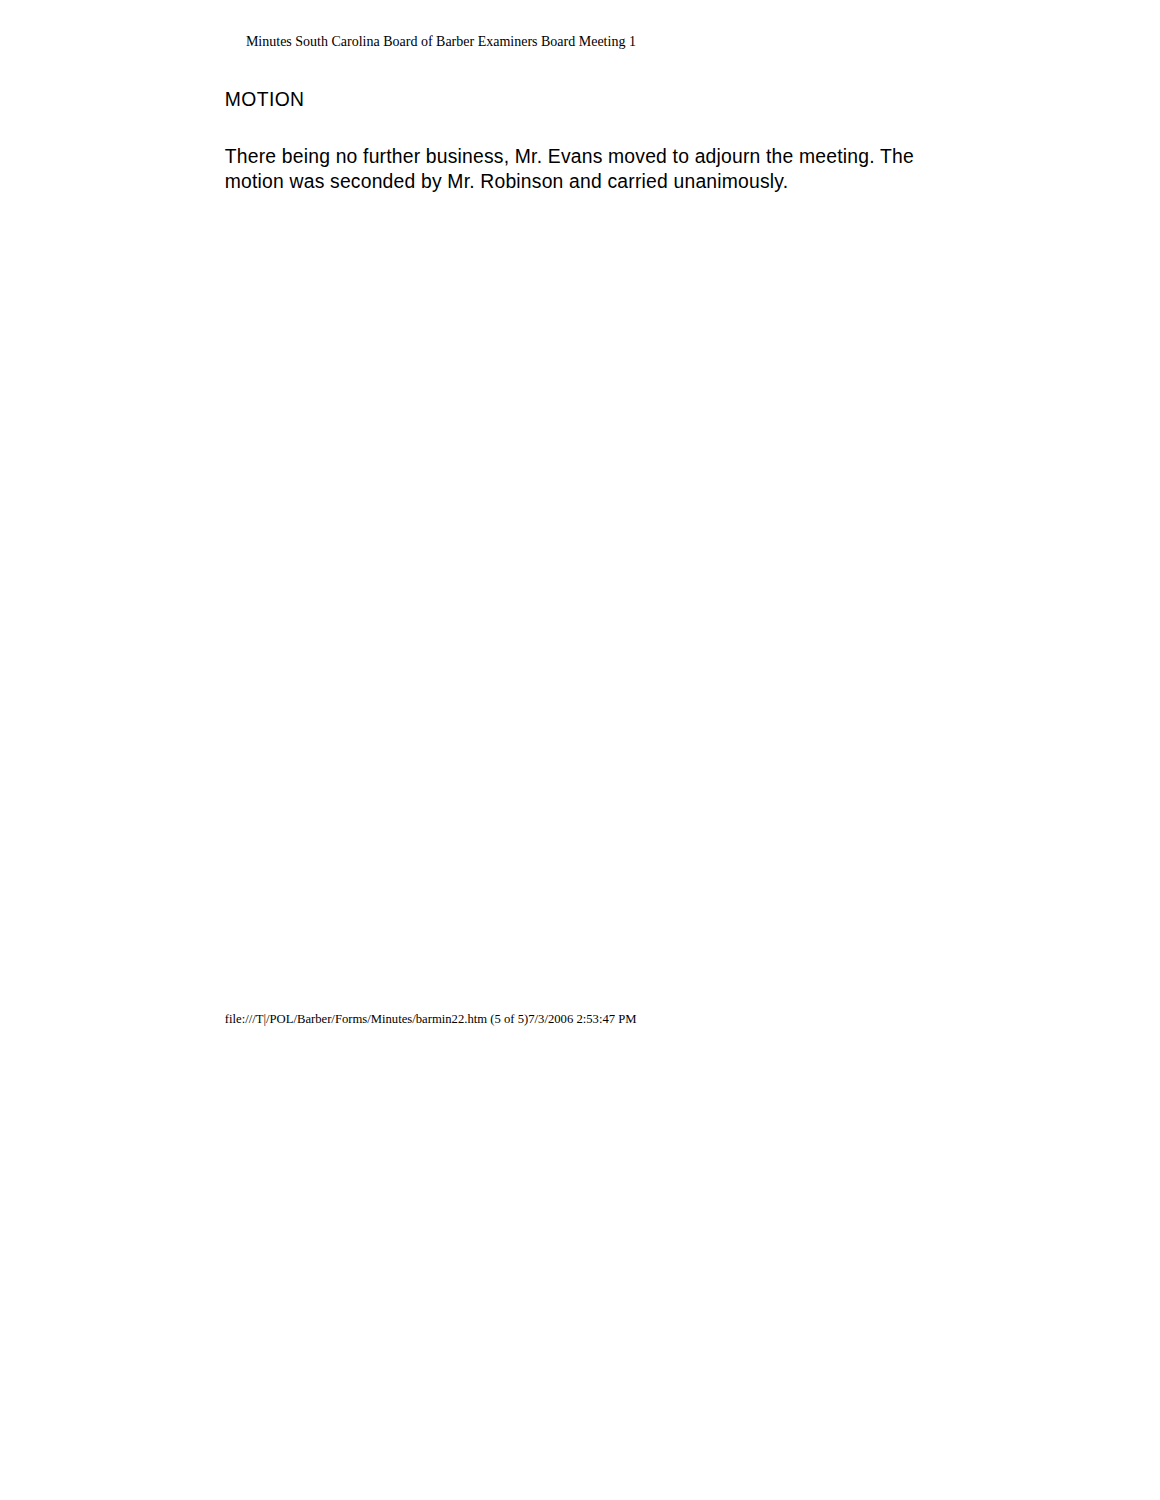Minutes South Carolina Board of Barber Examiners Board Meeting 1
MOTION
There being no further business, Mr. Evans moved to adjourn the meeting. The motion was seconded by Mr. Robinson and carried unanimously.
file:///T|/POL/Barber/Forms/Minutes/barmin22.htm (5 of 5)7/3/2006 2:53:47 PM